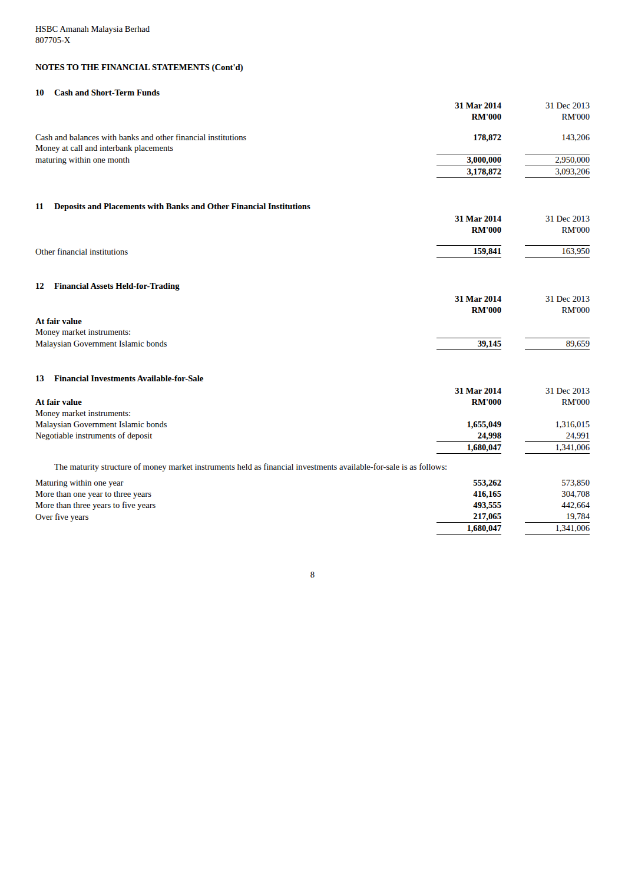HSBC Amanah Malaysia Berhad
807705-X
NOTES TO THE FINANCIAL STATEMENTS (Cont'd)
10 Cash and Short-Term Funds
| | 31 Mar 2014 | | 31 Dec 2013 |
| | RM'000 | | RM'000 |
| Cash and balances with banks and other financial institutions | 178,872 | | 143,206 |
| Money at call and interbank placements | | | |
| maturing within one month | 3,000,000 | | 2,950,000 |
| | 3,178,872 | | 3,093,206 |
11 Deposits and Placements with Banks and Other Financial Institutions
| | 31 Mar 2014 | | 31 Dec 2013 |
| | RM'000 | | RM'000 |
| Other financial institutions | 159,841 | | 163,950 |
12 Financial Assets Held-for-Trading
| | 31 Mar 2014 | | 31 Dec 2013 |
| | RM'000 | | RM'000 |
| At fair value | | | |
| Money market instruments: | | | |
| Malaysian Government Islamic bonds | 39,145 | | 89,659 |
13 Financial Investments Available-for-Sale
| | 31 Mar 2014 | | 31 Dec 2013 |
| At fair value | RM'000 | | RM'000 |
| Money market instruments: | | | |
| Malaysian Government Islamic bonds | 1,655,049 | | 1,316,015 |
| Negotiable instruments of deposit | 24,998 | | 24,991 |
| | 1,680,047 | | 1,341,006 |
The maturity structure of money market instruments held as financial investments available-for-sale is as follows:
| Maturing within one year | 553,262 | | 573,850 |
| More than one year to three years | 416,165 | | 304,708 |
| More than three years to five years | 493,555 | | 442,664 |
| Over five years | 217,065 | | 19,784 |
| | 1,680,047 | | 1,341,006 |
8